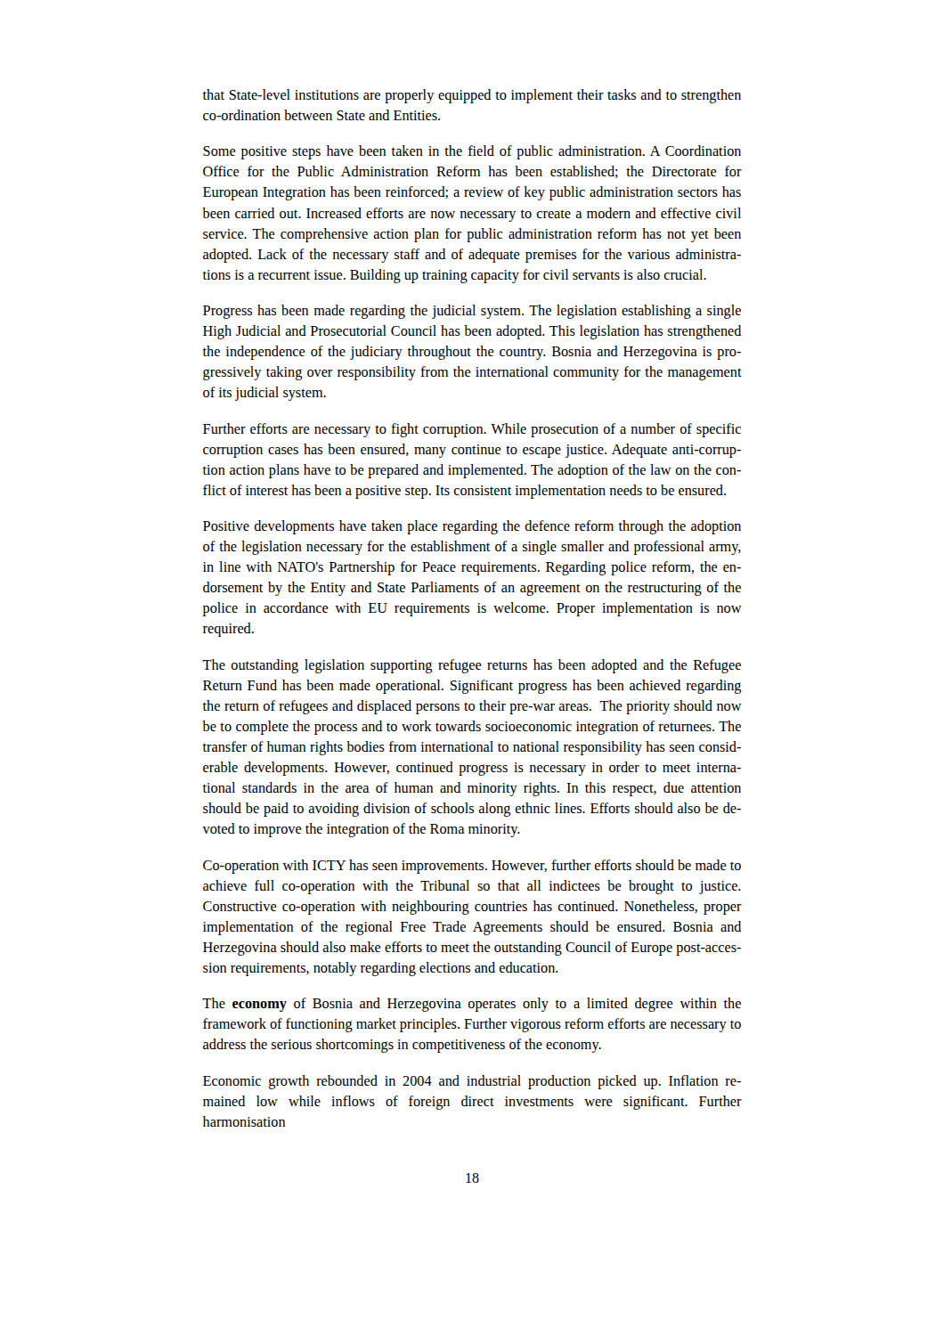that State-level institutions are properly equipped to implement their tasks and to strengthen co-ordination between State and Entities.
Some positive steps have been taken in the field of public administration. A Coordination Office for the Public Administration Reform has been established; the Directorate for European Integration has been reinforced; a review of key public administration sectors has been carried out. Increased efforts are now necessary to create a modern and effective civil service. The comprehensive action plan for public administration reform has not yet been adopted. Lack of the necessary staff and of adequate premises for the various administrations is a recurrent issue. Building up training capacity for civil servants is also crucial.
Progress has been made regarding the judicial system. The legislation establishing a single High Judicial and Prosecutorial Council has been adopted. This legislation has strengthened the independence of the judiciary throughout the country. Bosnia and Herzegovina is progressively taking over responsibility from the international community for the management of its judicial system.
Further efforts are necessary to fight corruption. While prosecution of a number of specific corruption cases has been ensured, many continue to escape justice. Adequate anti-corruption action plans have to be prepared and implemented. The adoption of the law on the conflict of interest has been a positive step. Its consistent implementation needs to be ensured.
Positive developments have taken place regarding the defence reform through the adoption of the legislation necessary for the establishment of a single smaller and professional army, in line with NATO's Partnership for Peace requirements. Regarding police reform, the endorsement by the Entity and State Parliaments of an agreement on the restructuring of the police in accordance with EU requirements is welcome. Proper implementation is now required.
The outstanding legislation supporting refugee returns has been adopted and the Refugee Return Fund has been made operational. Significant progress has been achieved regarding the return of refugees and displaced persons to their pre-war areas. The priority should now be to complete the process and to work towards socioeconomic integration of returnees. The transfer of human rights bodies from international to national responsibility has seen considerable developments. However, continued progress is necessary in order to meet international standards in the area of human and minority rights. In this respect, due attention should be paid to avoiding division of schools along ethnic lines. Efforts should also be devoted to improve the integration of the Roma minority.
Co-operation with ICTY has seen improvements. However, further efforts should be made to achieve full co-operation with the Tribunal so that all indictees be brought to justice. Constructive co-operation with neighbouring countries has continued. Nonetheless, proper implementation of the regional Free Trade Agreements should be ensured. Bosnia and Herzegovina should also make efforts to meet the outstanding Council of Europe post-accession requirements, notably regarding elections and education.
The economy of Bosnia and Herzegovina operates only to a limited degree within the framework of functioning market principles. Further vigorous reform efforts are necessary to address the serious shortcomings in competitiveness of the economy.
Economic growth rebounded in 2004 and industrial production picked up. Inflation remained low while inflows of foreign direct investments were significant. Further harmonisation
18